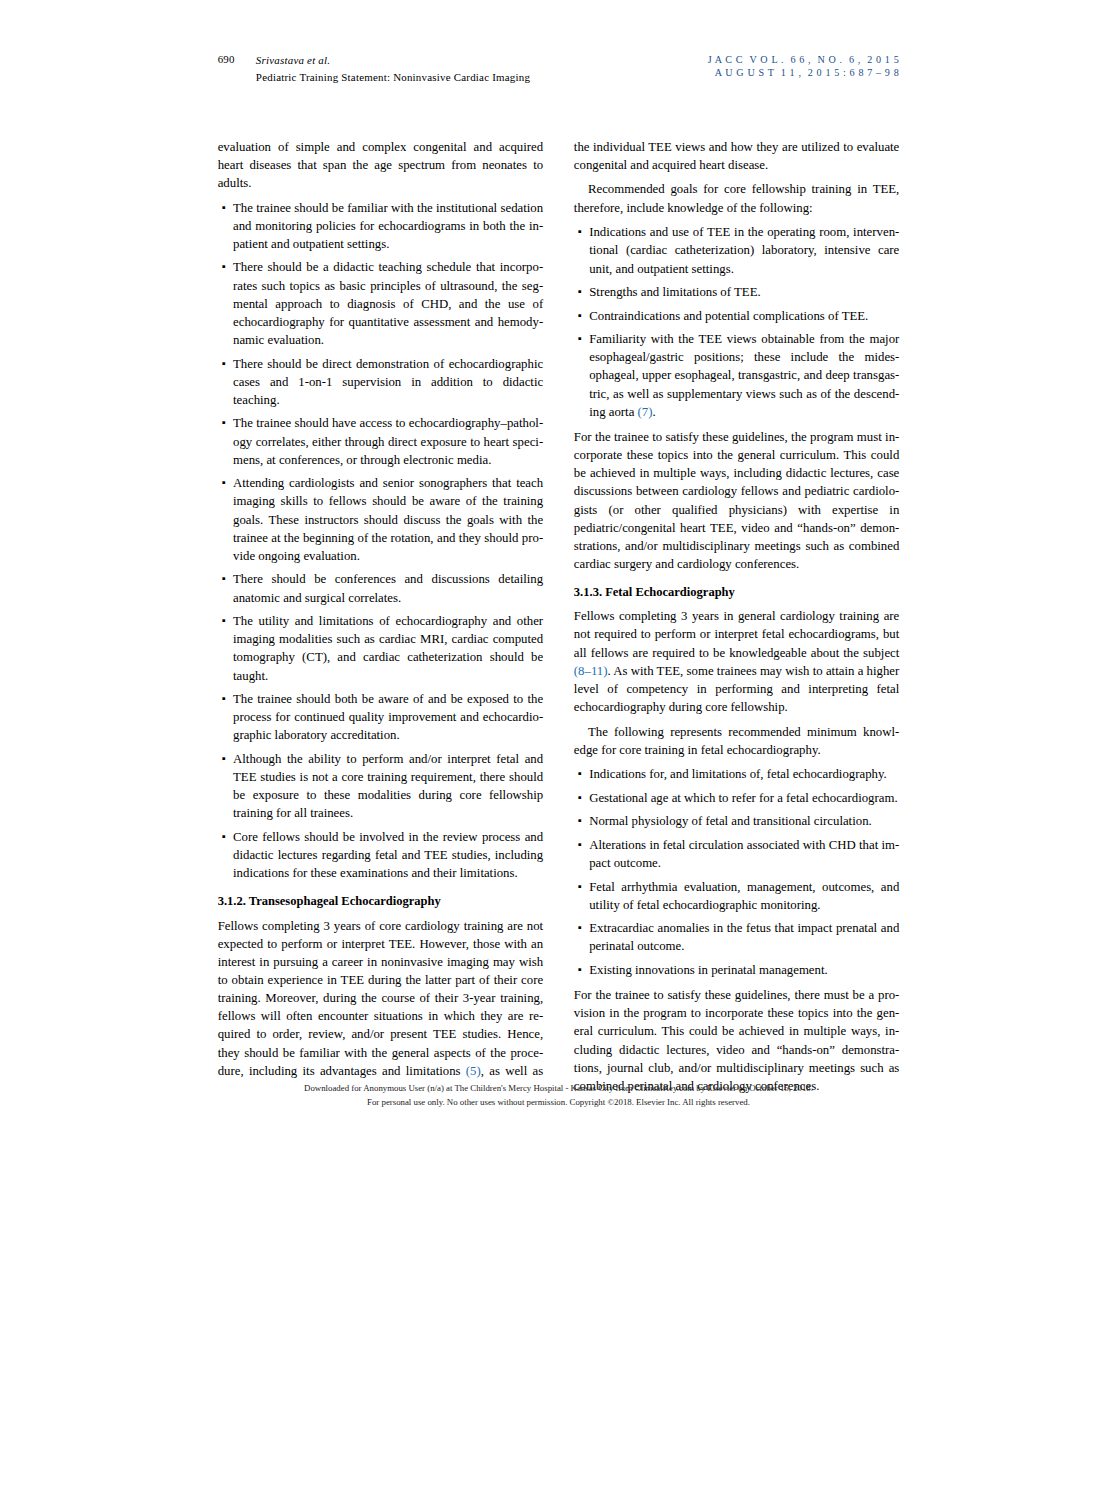690
Srivastava et al.
Pediatric Training Statement: Noninvasive Cardiac Imaging
J A C C V O L . 6 6 , N O . 6 , 2 0 1 5
A U G U S T 1 1 , 2 0 1 5 : 6 8 7 – 9 8
evaluation of simple and complex congenital and acquired heart diseases that span the age spectrum from neonates to adults.
The trainee should be familiar with the institutional sedation and monitoring policies for echocardiograms in both the inpatient and outpatient settings.
There should be a didactic teaching schedule that incorporates such topics as basic principles of ultrasound, the segmental approach to diagnosis of CHD, and the use of echocardiography for quantitative assessment and hemodynamic evaluation.
There should be direct demonstration of echocardiographic cases and 1-on-1 supervision in addition to didactic teaching.
The trainee should have access to echocardiography–pathology correlates, either through direct exposure to heart specimens, at conferences, or through electronic media.
Attending cardiologists and senior sonographers that teach imaging skills to fellows should be aware of the training goals. These instructors should discuss the goals with the trainee at the beginning of the rotation, and they should provide ongoing evaluation.
There should be conferences and discussions detailing anatomic and surgical correlates.
The utility and limitations of echocardiography and other imaging modalities such as cardiac MRI, cardiac computed tomography (CT), and cardiac catheterization should be taught.
The trainee should both be aware of and be exposed to the process for continued quality improvement and echocardiographic laboratory accreditation.
Although the ability to perform and/or interpret fetal and TEE studies is not a core training requirement, there should be exposure to these modalities during core fellowship training for all trainees.
Core fellows should be involved in the review process and didactic lectures regarding fetal and TEE studies, including indications for these examinations and their limitations.
3.1.2. Transesophageal Echocardiography
Fellows completing 3 years of core cardiology training are not expected to perform or interpret TEE. However, those with an interest in pursuing a career in noninvasive imaging may wish to obtain experience in TEE during the latter part of their core training. Moreover, during the course of their 3-year training, fellows will often encounter situations in which they are required to order, review, and/or present TEE studies. Hence, they should be familiar with the general aspects of the procedure, including its advantages and limitations (5), as well as the individual TEE views and how they are utilized to evaluate congenital and acquired heart disease.
Recommended goals for core fellowship training in TEE, therefore, include knowledge of the following:
Indications and use of TEE in the operating room, interventional (cardiac catheterization) laboratory, intensive care unit, and outpatient settings.
Strengths and limitations of TEE.
Contraindications and potential complications of TEE.
Familiarity with the TEE views obtainable from the major esophageal/gastric positions; these include the midesophageal, upper esophageal, transgastric, and deep transgastric, as well as supplementary views such as of the descending aorta (7).
For the trainee to satisfy these guidelines, the program must incorporate these topics into the general curriculum. This could be achieved in multiple ways, including didactic lectures, case discussions between cardiology fellows and pediatric cardiologists (or other qualified physicians) with expertise in pediatric/congenital heart TEE, video and “hands-on” demonstrations, and/or multidisciplinary meetings such as combined cardiac surgery and cardiology conferences.
3.1.3. Fetal Echocardiography
Fellows completing 3 years in general cardiology training are not required to perform or interpret fetal echocardiograms, but all fellows are required to be knowledgeable about the subject (8–11). As with TEE, some trainees may wish to attain a higher level of competency in performing and interpreting fetal echocardiography during core fellowship.
The following represents recommended minimum knowledge for core training in fetal echocardiography.
Indications for, and limitations of, fetal echocardiography.
Gestational age at which to refer for a fetal echocardiogram.
Normal physiology of fetal and transitional circulation.
Alterations in fetal circulation associated with CHD that impact outcome.
Fetal arrhythmia evaluation, management, outcomes, and utility of fetal echocardiographic monitoring.
Extracardiac anomalies in the fetus that impact prenatal and perinatal outcome.
Existing innovations in perinatal management.
For the trainee to satisfy these guidelines, there must be a provision in the program to incorporate these topics into the general curriculum. This could be achieved in multiple ways, including didactic lectures, video and “hands-on” demonstrations, journal club, and/or multidisciplinary meetings such as combined perinatal and cardiology conferences.
Downloaded for Anonymous User (n/a) at The Children's Mercy Hospital - Kansas City from ClinicalKey.com by Elsevier on October 15, 2018.
For personal use only. No other uses without permission. Copyright ©2018. Elsevier Inc. All rights reserved.